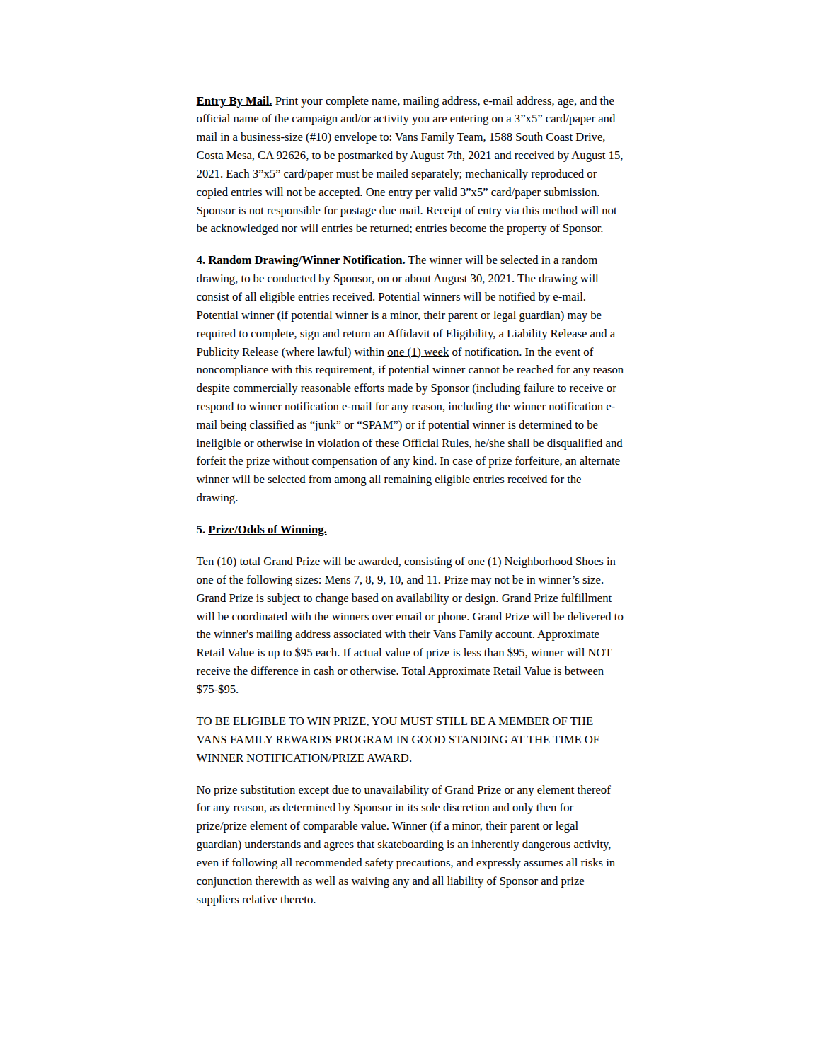Entry By Mail. Print your complete name, mailing address, e-mail address, age, and the official name of the campaign and/or activity you are entering on a 3”x5” card/paper and mail in a business-size (#10) envelope to: Vans Family Team, 1588 South Coast Drive, Costa Mesa, CA 92626, to be postmarked by August 7th, 2021 and received by August 15, 2021. Each 3”x5” card/paper must be mailed separately; mechanically reproduced or copied entries will not be accepted. One entry per valid 3”x5” card/paper submission. Sponsor is not responsible for postage due mail. Receipt of entry via this method will not be acknowledged nor will entries be returned; entries become the property of Sponsor.
4. Random Drawing/Winner Notification. The winner will be selected in a random drawing, to be conducted by Sponsor, on or about August 30, 2021. The drawing will consist of all eligible entries received. Potential winners will be notified by e-mail. Potential winner (if potential winner is a minor, their parent or legal guardian) may be required to complete, sign and return an Affidavit of Eligibility, a Liability Release and a Publicity Release (where lawful) within one (1) week of notification. In the event of noncompliance with this requirement, if potential winner cannot be reached for any reason despite commercially reasonable efforts made by Sponsor (including failure to receive or respond to winner notification e-mail for any reason, including the winner notification e-mail being classified as “junk” or “SPAM”) or if potential winner is determined to be ineligible or otherwise in violation of these Official Rules, he/she shall be disqualified and forfeit the prize without compensation of any kind. In case of prize forfeiture, an alternate winner will be selected from among all remaining eligible entries received for the drawing.
5. Prize/Odds of Winning.
Ten (10) total Grand Prize will be awarded, consisting of one (1) Neighborhood Shoes in one of the following sizes: Mens 7, 8, 9, 10, and 11. Prize may not be in winner’s size. Grand Prize is subject to change based on availability or design. Grand Prize fulfillment will be coordinated with the winners over email or phone. Grand Prize will be delivered to the winner's mailing address associated with their Vans Family account. Approximate Retail Value is up to $95 each. If actual value of prize is less than $95, winner will NOT receive the difference in cash or otherwise. Total Approximate Retail Value is between $75-$95.
TO BE ELIGIBLE TO WIN PRIZE, YOU MUST STILL BE A MEMBER OF THE VANS FAMILY REWARDS PROGRAM IN GOOD STANDING AT THE TIME OF WINNER NOTIFICATION/PRIZE AWARD.
No prize substitution except due to unavailability of Grand Prize or any element thereof for any reason, as determined by Sponsor in its sole discretion and only then for prize/prize element of comparable value. Winner (if a minor, their parent or legal guardian) understands and agrees that skateboarding is an inherently dangerous activity, even if following all recommended safety precautions, and expressly assumes all risks in conjunction therewith as well as waiving any and all liability of Sponsor and prize suppliers relative thereto.